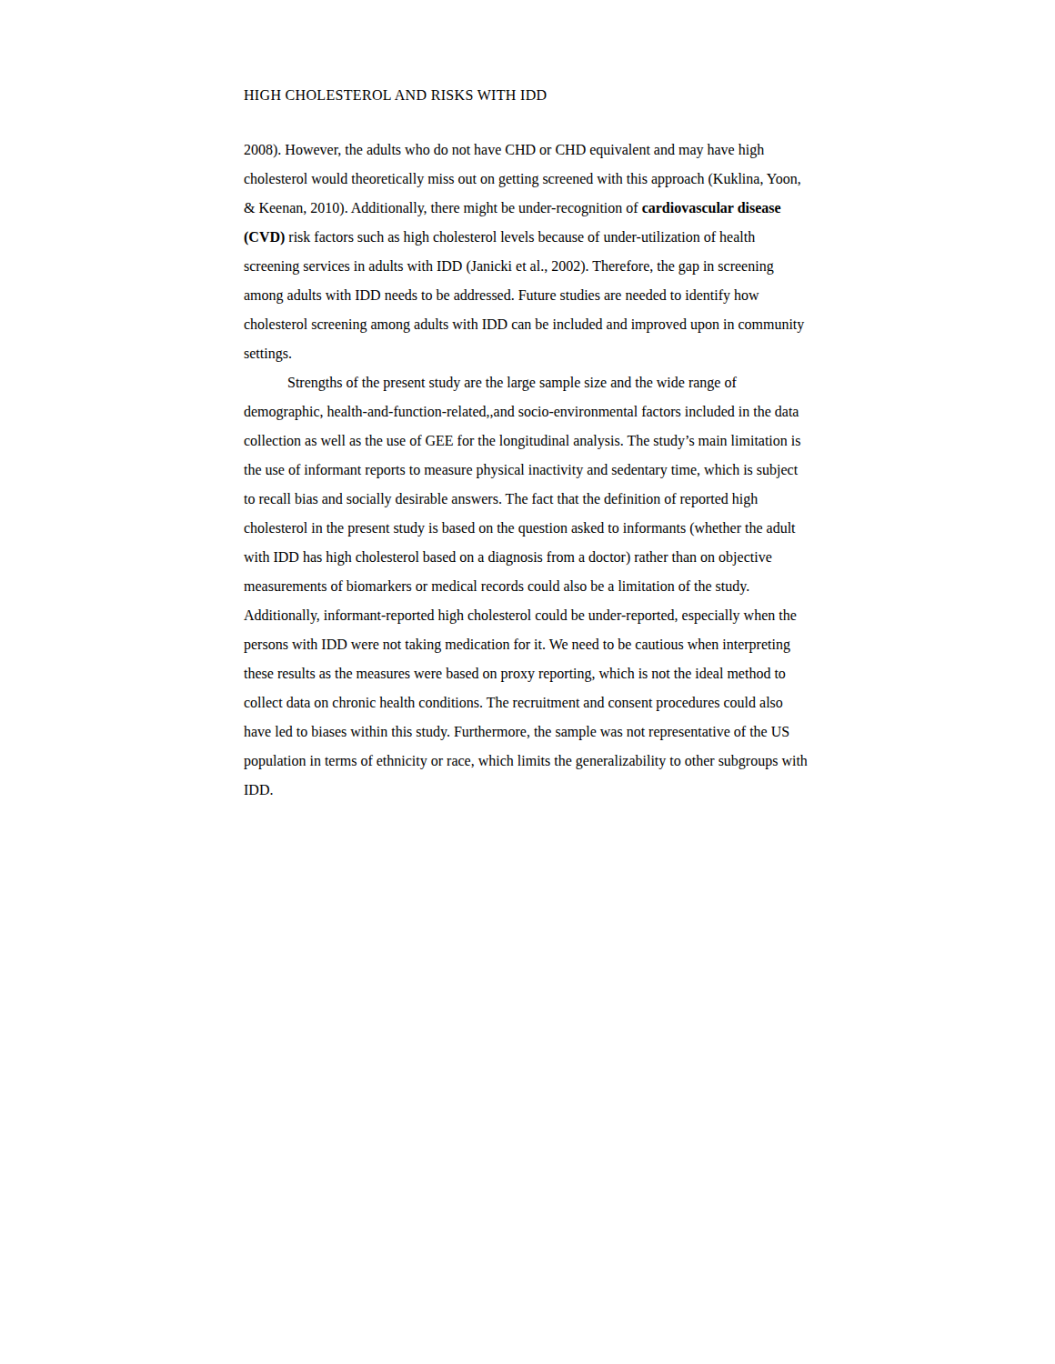High Cholesterol and Risks with IDD
2008). However, the adults who do not have CHD or CHD equivalent and may have high cholesterol would theoretically miss out on getting screened with this approach (Kuklina, Yoon, & Keenan, 2010). Additionally, there might be under-recognition of cardiovascular disease (CVD) risk factors such as high cholesterol levels because of under-utilization of health screening services in adults with IDD (Janicki et al., 2002). Therefore, the gap in screening among adults with IDD needs to be addressed. Future studies are needed to identify how cholesterol screening among adults with IDD can be included and improved upon in community settings.
Strengths of the present study are the large sample size and the wide range of demographic, health-and-function-related,,and socio-environmental factors included in the data collection as well as the use of GEE for the longitudinal analysis. The study’s main limitation is the use of informant reports to measure physical inactivity and sedentary time, which is subject to recall bias and socially desirable answers. The fact that the definition of reported high cholesterol in the present study is based on the question asked to informants (whether the adult with IDD has high cholesterol based on a diagnosis from a doctor) rather than on objective measurements of biomarkers or medical records could also be a limitation of the study. Additionally, informant-reported high cholesterol could be under-reported, especially when the persons with IDD were not taking medication for it. We need to be cautious when interpreting these results as the measures were based on proxy reporting, which is not the ideal method to collect data on chronic health conditions. The recruitment and consent procedures could also have led to biases within this study. Furthermore, the sample was not representative of the US population in terms of ethnicity or race, which limits the generalizability to other subgroups with IDD.